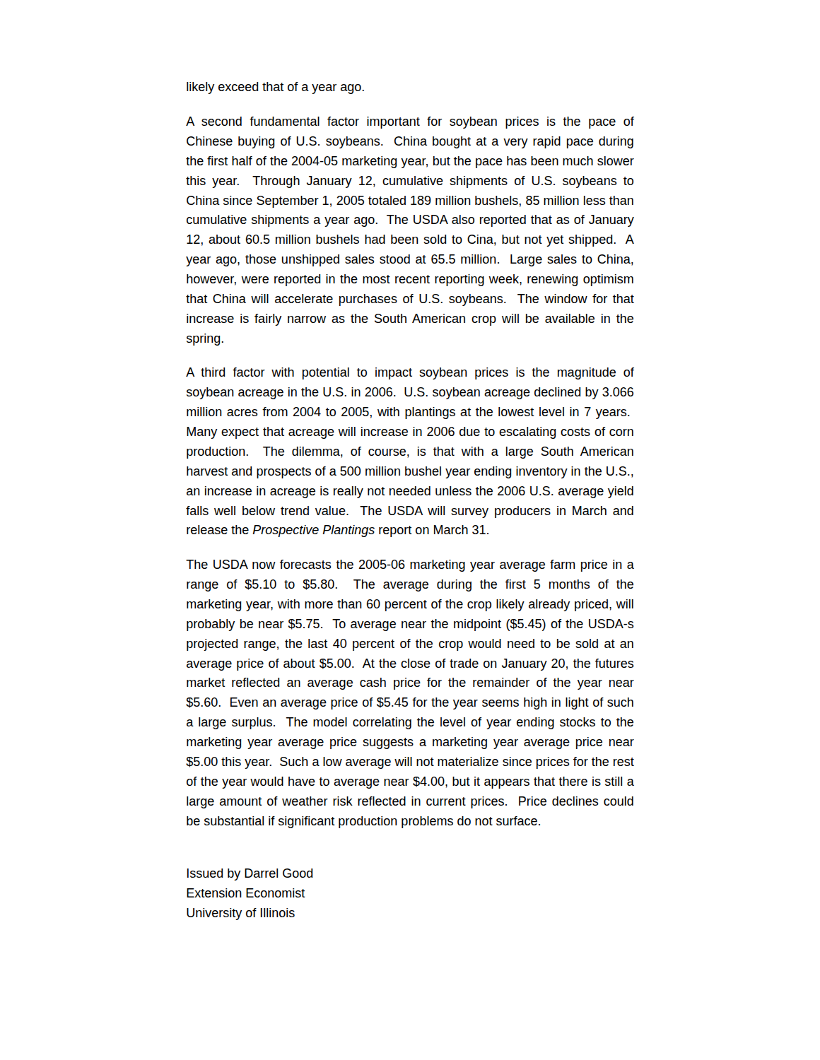likely exceed that of a year ago.
A second fundamental factor important for soybean prices is the pace of Chinese buying of U.S. soybeans. China bought at a very rapid pace during the first half of the 2004-05 marketing year, but the pace has been much slower this year. Through January 12, cumulative shipments of U.S. soybeans to China since September 1, 2005 totaled 189 million bushels, 85 million less than cumulative shipments a year ago. The USDA also reported that as of January 12, about 60.5 million bushels had been sold to Cina, but not yet shipped. A year ago, those unshipped sales stood at 65.5 million. Large sales to China, however, were reported in the most recent reporting week, renewing optimism that China will accelerate purchases of U.S. soybeans. The window for that increase is fairly narrow as the South American crop will be available in the spring.
A third factor with potential to impact soybean prices is the magnitude of soybean acreage in the U.S. in 2006. U.S. soybean acreage declined by 3.066 million acres from 2004 to 2005, with plantings at the lowest level in 7 years. Many expect that acreage will increase in 2006 due to escalating costs of corn production. The dilemma, of course, is that with a large South American harvest and prospects of a 500 million bushel year ending inventory in the U.S., an increase in acreage is really not needed unless the 2006 U.S. average yield falls well below trend value. The USDA will survey producers in March and release the Prospective Plantings report on March 31.
The USDA now forecasts the 2005-06 marketing year average farm price in a range of $5.10 to $5.80. The average during the first 5 months of the marketing year, with more than 60 percent of the crop likely already priced, will probably be near $5.75. To average near the midpoint ($5.45) of the USDA‑s projected range, the last 40 percent of the crop would need to be sold at an average price of about $5.00. At the close of trade on January 20, the futures market reflected an average cash price for the remainder of the year near $5.60. Even an average price of $5.45 for the year seems high in light of such a large surplus. The model correlating the level of year ending stocks to the marketing year average price suggests a marketing year average price near $5.00 this year. Such a low average will not materialize since prices for the rest of the year would have to average near $4.00, but it appears that there is still a large amount of weather risk reflected in current prices. Price declines could be substantial if significant production problems do not surface.
Issued by Darrel Good
Extension Economist
University of Illinois